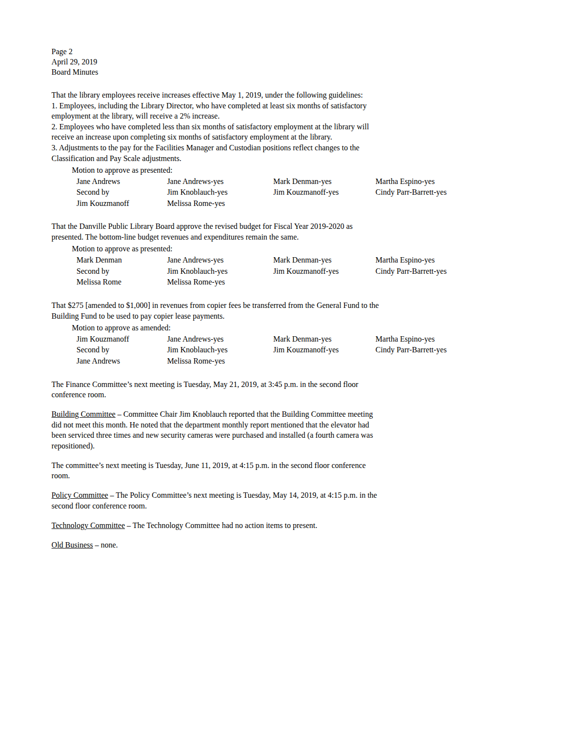Page 2
April 29, 2019
Board Minutes
That the library employees receive increases effective May 1, 2019, under the following guidelines:
1. Employees, including the Library Director, who have completed at least six months of satisfactory employment at the library, will receive a 2% increase.
2. Employees who have completed less than six months of satisfactory employment at the library will receive an increase upon completing six months of satisfactory employment at the library.
3. Adjustments to the pay for the Facilities Manager and Custodian positions reflect changes to the Classification and Pay Scale adjustments.
Motion to approve as presented:
| Jane Andrews | Jane Andrews-yes | Mark Denman-yes | Martha Espino-yes |
| Second by | Jim Knoblauch-yes | Jim Kouzmanoff-yes | Cindy Parr-Barrett-yes |
| Jim Kouzmanoff | Melissa Rome-yes | | |
That the Danville Public Library Board approve the revised budget for Fiscal Year 2019-2020 as presented. The bottom-line budget revenues and expenditures remain the same.
Motion to approve as presented:
| Mark Denman | Jane Andrews-yes | Mark Denman-yes | Martha Espino-yes |
| Second by | Jim Knoblauch-yes | Jim Kouzmanoff-yes | Cindy Parr-Barrett-yes |
| Melissa Rome | Melissa Rome-yes | | |
That $275 [amended to $1,000] in revenues from copier fees be transferred from the General Fund to the Building Fund to be used to pay copier lease payments.
Motion to approve as amended:
| Jim Kouzmanoff | Jane Andrews-yes | Mark Denman-yes | Martha Espino-yes |
| Second by | Jim Knoblauch-yes | Jim Kouzmanoff-yes | Cindy Parr-Barrett-yes |
| Jane Andrews | Melissa Rome-yes | | |
The Finance Committee’s next meeting is Tuesday, May 21, 2019, at 3:45 p.m. in the second floor conference room.
Building Committee – Committee Chair Jim Knoblauch reported that the Building Committee meeting did not meet this month. He noted that the department monthly report mentioned that the elevator had been serviced three times and new security cameras were purchased and installed (a fourth camera was repositioned).
The committee’s next meeting is Tuesday, June 11, 2019, at 4:15 p.m. in the second floor conference room.
Policy Committee – The Policy Committee’s next meeting is Tuesday, May 14, 2019, at 4:15 p.m. in the second floor conference room.
Technology Committee – The Technology Committee had no action items to present.
Old Business – none.